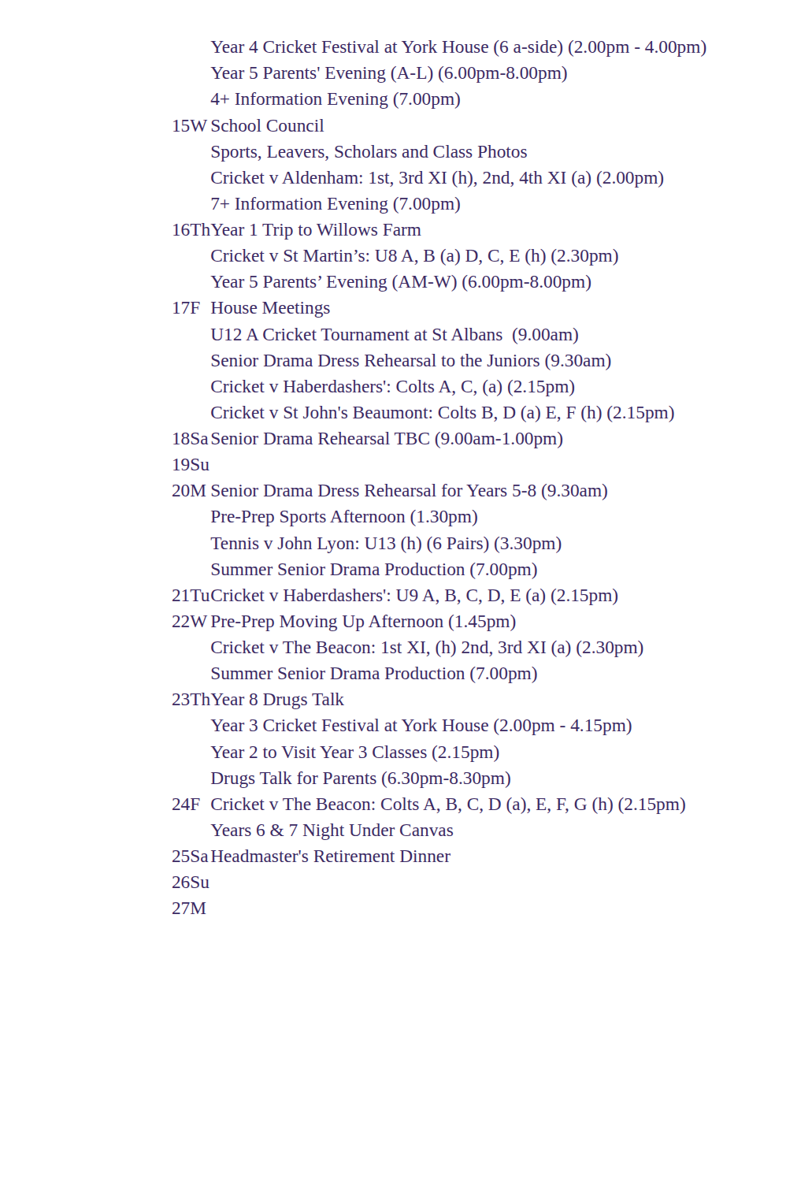| | | Year 4 Cricket Festival at York House (6 a-side) (2.00pm - 4.00pm) Year 5 Parents' Evening (A-L) (6.00pm-8.00pm) 4+ Information Evening (7.00pm) |
| 15 | W | School Council Sports, Leavers, Scholars and Class Photos Cricket v Aldenham: 1st, 3rd XI (h), 2nd, 4th XI (a) (2.00pm) 7+ Information Evening (7.00pm) |
| 16 | Th | Year 1 Trip to Willows Farm Cricket v St Martin’s: U8 A, B (a) D, C, E (h) (2.30pm) Year 5 Parents’ Evening (AM-W) (6.00pm-8.00pm) |
| 17 | F | House Meetings U12 A Cricket Tournament at St Albans (9.00am) Senior Drama Dress Rehearsal to the Juniors (9.30am) Cricket v Haberdashers': Colts A, C, (a) (2.15pm) Cricket v St John's Beaumont: Colts B, D (a) E, F (h) (2.15pm) |
| 18 | Sa | Senior Drama Rehearsal TBC (9.00am-1.00pm) |
| 19 | Su | |
| 20 | M | Senior Drama Dress Rehearsal for Years 5-8 (9.30am) Pre-Prep Sports Afternoon (1.30pm) Tennis v John Lyon: U13 (h) (6 Pairs) (3.30pm) Summer Senior Drama Production (7.00pm) |
| 21 | Tu | Cricket v Haberdashers': U9 A, B, C, D, E (a) (2.15pm) |
| 22 | W | Pre-Prep Moving Up Afternoon (1.45pm) Cricket v The Beacon: 1st XI, (h) 2nd, 3rd XI (a) (2.30pm) Summer Senior Drama Production (7.00pm) |
| 23 | Th | Year 8 Drugs Talk Year 3 Cricket Festival at York House (2.00pm - 4.15pm) Year 2 to Visit Year 3 Classes (2.15pm) Drugs Talk for Parents (6.30pm-8.30pm) |
| 24 | F | Cricket v The Beacon: Colts A, B, C, D (a), E, F, G (h) (2.15pm) Years 6 & 7 Night Under Canvas |
| 25 | Sa | Headmaster's Retirement Dinner |
| 26 | Su | |
| 27 | M | |